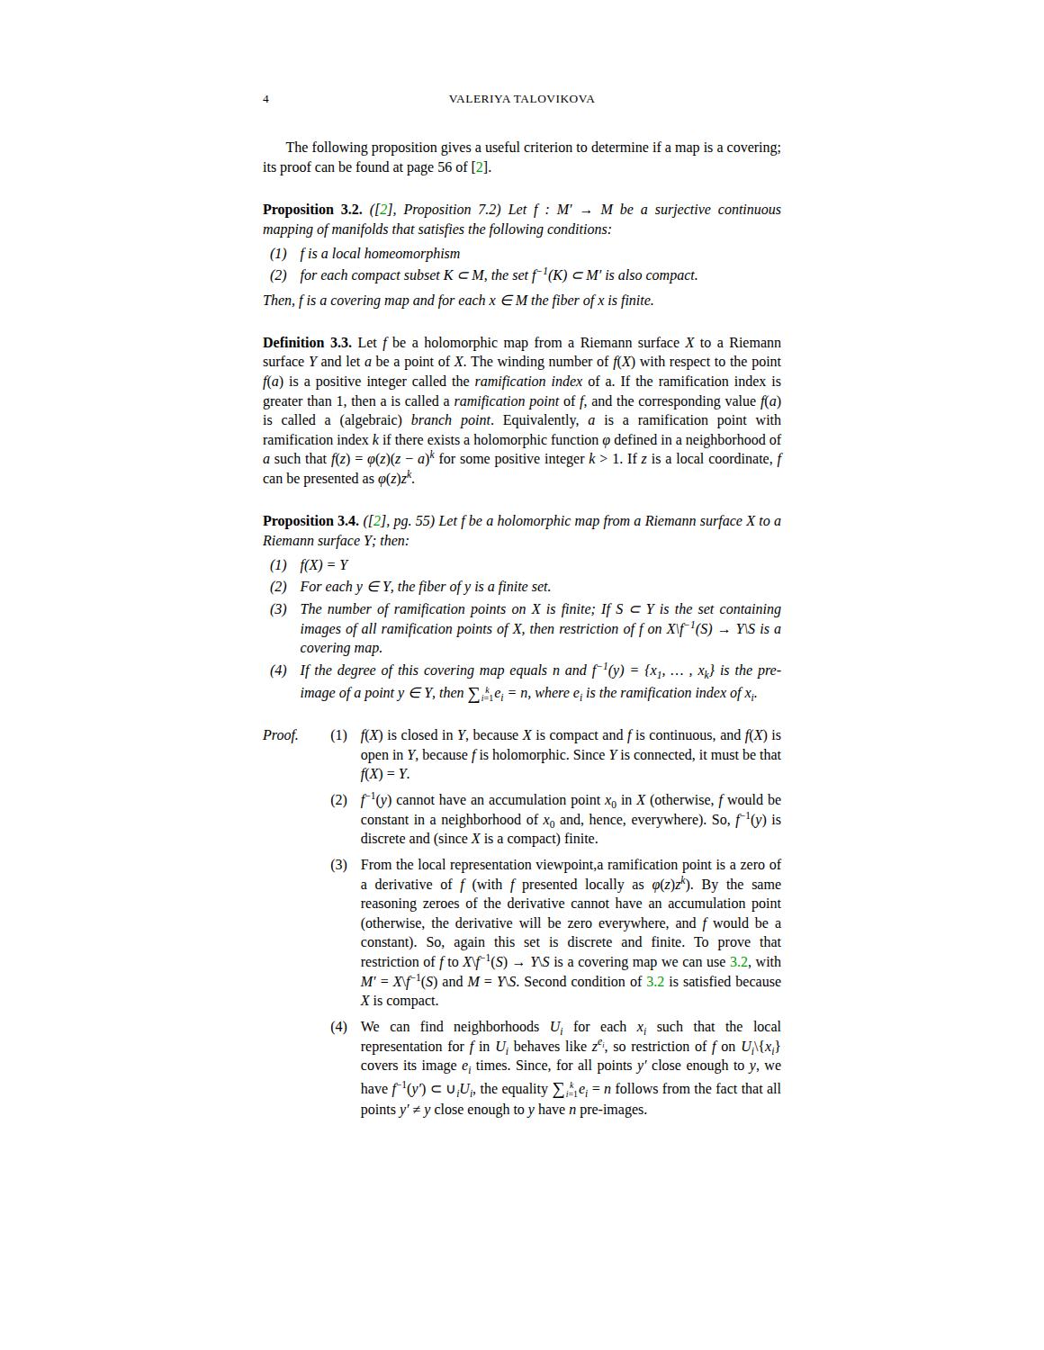4
VALERIYA TALOVIKOVA
The following proposition gives a useful criterion to determine if a map is a covering; its proof can be found at page 56 of [2].
Proposition 3.2. ([2], Proposition 7.2) Let f : M′ → M be a surjective continuous mapping of manifolds that satisfies the following conditions:
(1) f is a local homeomorphism
(2) for each compact subset K ⊂ M, the set f−1(K) ⊂ M′ is also compact.
Then, f is a covering map and for each x ∈ M the fiber of x is finite.
Definition 3.3. Let f be a holomorphic map from a Riemann surface X to a Riemann surface Y and let a be a point of X. The winding number of f(X) with respect to the point f(a) is a positive integer called the ramification index of a. If the ramification index is greater than 1, then a is called a ramification point of f, and the corresponding value f(a) is called a (algebraic) branch point. Equivalently, a is a ramification point with ramification index k if there exists a holomorphic function φ defined in a neighborhood of a such that f(z) = φ(z)(z − a)k for some positive integer k > 1. If z is a local coordinate, f can be presented as φ(z)zk.
Proposition 3.4. ([2], pg. 55) Let f be a holomorphic map from a Riemann surface X to a Riemann surface Y; then:
(1) f(X) = Y
(2) For each y ∈ Y, the fiber of y is a finite set.
(3) The number of ramification points on X is finite; If S ⊂ Y is the set containing images of all ramification points of X, then restriction of f on X\f−1(S) → Y\S is a covering map.
(4) If the degree of this covering map equals n and f−1(y) = {x1, … , xk} is the pre-image of a point y ∈ Y, then ∑ki=1 ei = n, where ei is the ramification index of xi.
Proof.
(1) f(X) is closed in Y, because X is compact and f is continuous, and f(X) is open in Y, because f is holomorphic. Since Y is connected, it must be that f(X) = Y.
(2) f−1(y) cannot have an accumulation point x0 in X (otherwise, f would be constant in a neighborhood of x0 and, hence, everywhere). So, f−1(y) is discrete and (since X is a compact) finite.
(3) From the local representation viewpoint,a ramification point is a zero of a derivative of f (with f presented locally as φ(z)zk). By the same reasoning zeroes of the derivative cannot have an accumulation point (otherwise, the derivative will be zero everywhere, and f would be a constant). So, again this set is discrete and finite. To prove that restriction of f to X\f−1(S) → Y\S is a covering map we can use 3.2, with M′ = X\f−1(S) and M = Y\S. Second condition of 3.2 is satisfied because X is compact.
(4) We can find neighborhoods Ui for each xi such that the local representation for f in Ui behaves like zei, so restriction of f on Ui\{xi} covers its image ei times. Since, for all points y′ close enough to y, we have f−1(y′) ⊂ ∪iUi, the equality ∑ki=1 ei = n follows from the fact that all points y′ ≠ y close enough to y have n pre-images.